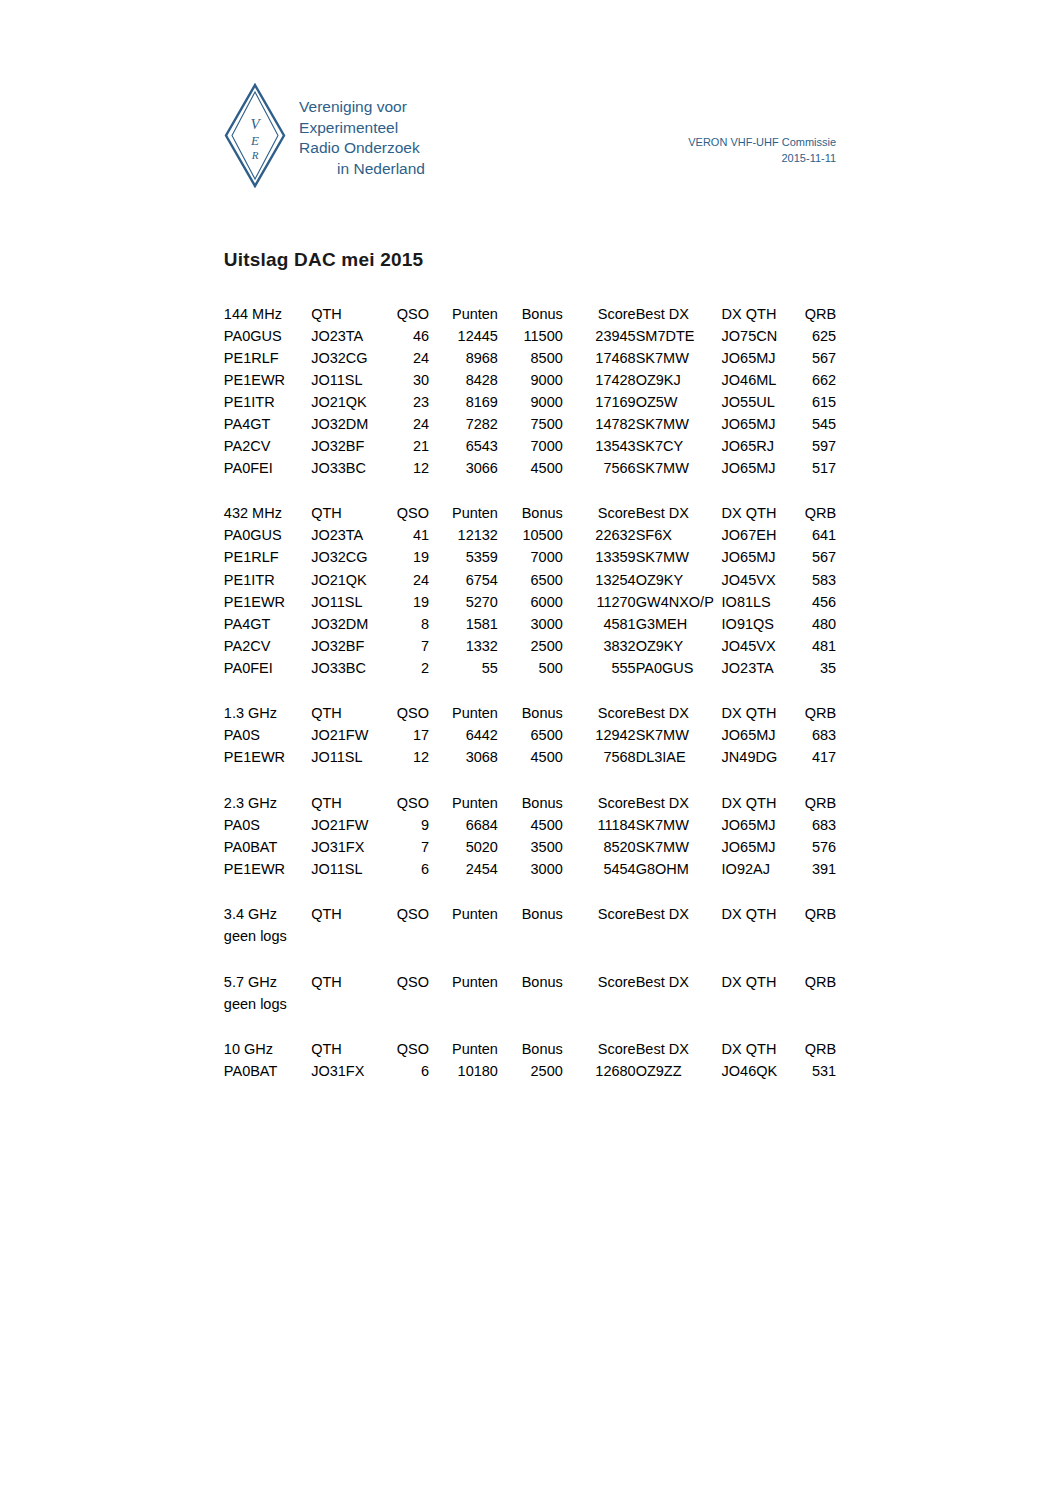V E R
Vereniging voor
Experimenteel
Radio Onderzoek
in Nederland
VERON VHF-UHF Commissie
2015-11-11
Uitslag DAC mei 2015
| 144 MHz | QTH | QSO | Punten | Bonus | Score | Best DX | DX QTH | QRB |
| PA0GUS | JO23TA | 46 | 12445 | 11500 | 23945 | SM7DTE | JO75CN | 625 |
| PE1RLF | JO32CG | 24 | 8968 | 8500 | 17468 | SK7MW | JO65MJ | 567 |
| PE1EWR | JO11SL | 30 | 8428 | 9000 | 17428 | OZ9KJ | JO46ML | 662 |
| PE1ITR | JO21QK | 23 | 8169 | 9000 | 17169 | OZ5W | JO55UL | 615 |
| PA4GT | JO32DM | 24 | 7282 | 7500 | 14782 | SK7MW | JO65MJ | 545 |
| PA2CV | JO32BF | 21 | 6543 | 7000 | 13543 | SK7CY | JO65RJ | 597 |
| PA0FEI | JO33BC | 12 | 3066 | 4500 | 7566 | SK7MW | JO65MJ | 517 |
| 432 MHz | QTH | QSO | Punten | Bonus | Score | Best DX | DX QTH | QRB |
| PA0GUS | JO23TA | 41 | 12132 | 10500 | 22632 | SF6X | JO67EH | 641 |
| PE1RLF | JO32CG | 19 | 5359 | 7000 | 13359 | SK7MW | JO65MJ | 567 |
| PE1ITR | JO21QK | 24 | 6754 | 6500 | 13254 | OZ9KY | JO45VX | 583 |
| PE1EWR | JO11SL | 19 | 5270 | 6000 | 11270 | GW4NXO/P | IO81LS | 456 |
| PA4GT | JO32DM | 8 | 1581 | 3000 | 4581 | G3MEH | IO91QS | 480 |
| PA2CV | JO32BF | 7 | 1332 | 2500 | 3832 | OZ9KY | JO45VX | 481 |
| PA0FEI | JO33BC | 2 | 55 | 500 | 555 | PA0GUS | JO23TA | 35 |
| 1.3 GHz | QTH | QSO | Punten | Bonus | Score | Best DX | DX QTH | QRB |
| PA0S | JO21FW | 17 | 6442 | 6500 | 12942 | SK7MW | JO65MJ | 683 |
| PE1EWR | JO11SL | 12 | 3068 | 4500 | 7568 | DL3IAE | JN49DG | 417 |
| 2.3 GHz | QTH | QSO | Punten | Bonus | Score | Best DX | DX QTH | QRB |
| PA0S | JO21FW | 9 | 6684 | 4500 | 11184 | SK7MW | JO65MJ | 683 |
| PA0BAT | JO31FX | 7 | 5020 | 3500 | 8520 | SK7MW | JO65MJ | 576 |
| PE1EWR | JO11SL | 6 | 2454 | 3000 | 5454 | G8OHM | IO92AJ | 391 |
| 3.4 GHz | QTH | QSO | Punten | Bonus | Score | Best DX | DX QTH | QRB |
| geen logs | | | | | | | | |
| 5.7 GHz | QTH | QSO | Punten | Bonus | Score | Best DX | DX QTH | QRB |
| geen logs | | | | | | | | |
| 10 GHz | QTH | QSO | Punten | Bonus | Score | Best DX | DX QTH | QRB |
| PA0BAT | JO31FX | 6 | 10180 | 2500 | 12680 | OZ9ZZ | JO46QK | 531 |